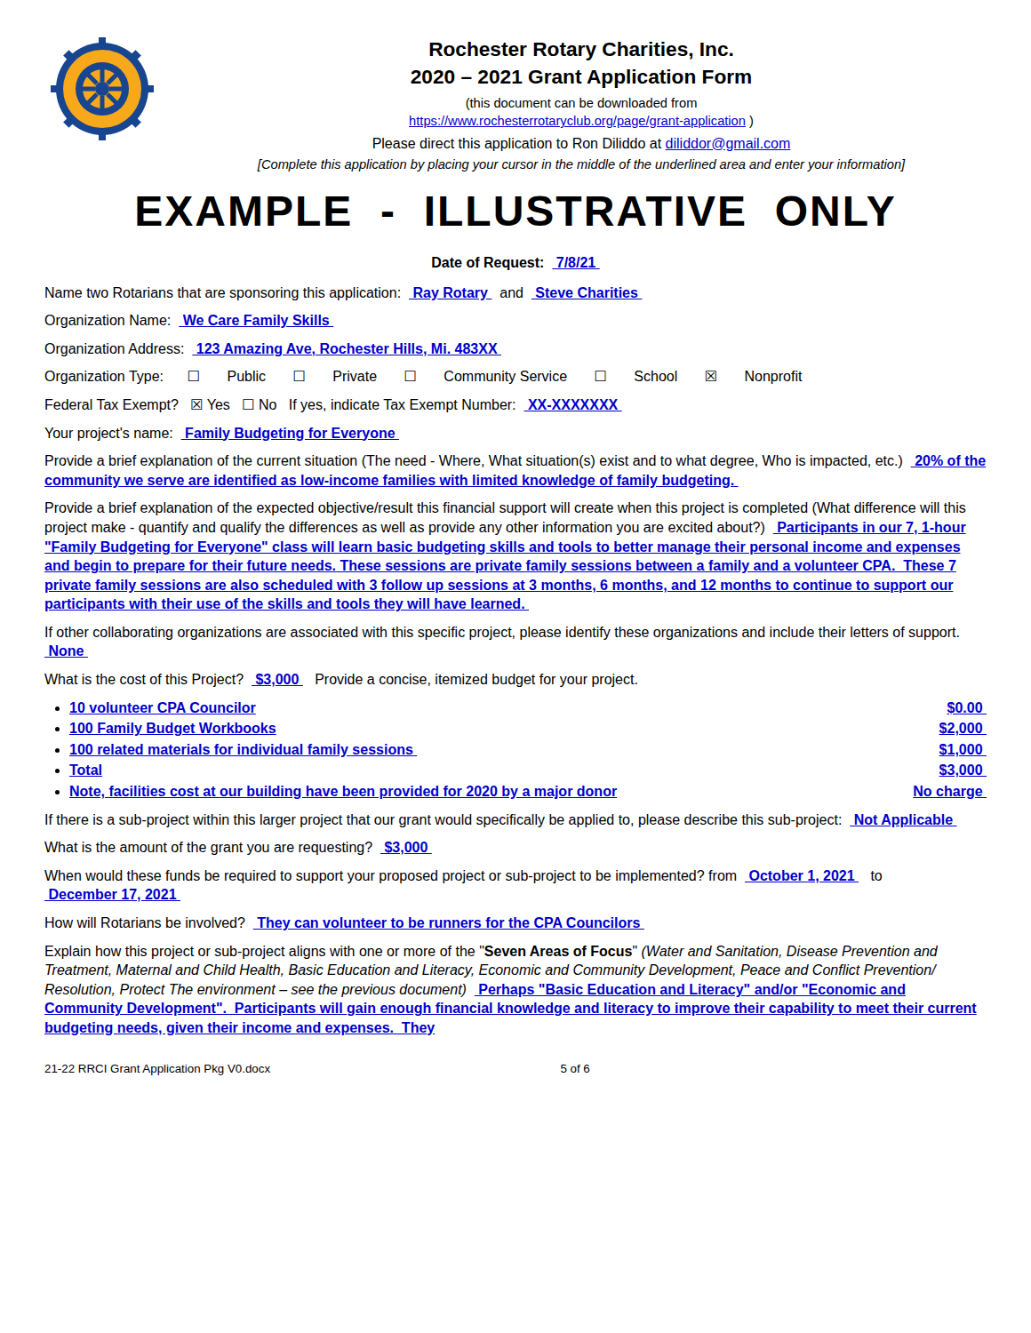Rochester Rotary Charities, Inc.
2020 – 2021 Grant Application Form
(this document can be downloaded from
https://www.rochesterrotaryclub.org/page/grant-application )
Please direct this application to Ron Diliddo at diliddor@gmail.com
[Complete this application by placing your cursor in the middle of the underlined area and enter your information]
EXAMPLE - ILLUSTRATIVE ONLY
Date of Request: 7/8/21
Name two Rotarians that are sponsoring this application: Ray Rotary and Steve Charities
Organization Name: We Care Family Skills
Organization Address: 123 Amazing Ave, Rochester Hills, Mi. 483XX
Organization Type: ☐ Public ☐ Private ☐ Community Service ☐ School ☒ Nonprofit
Federal Tax Exempt? ☒ Yes ☐ No If yes, indicate Tax Exempt Number: XX-XXXXXXX
Your project's name: Family Budgeting for Everyone
Provide a brief explanation of the current situation (The need - Where, What situation(s) exist and to what degree, Who is impacted, etc.) 20% of the community we serve are identified as low-income families with limited knowledge of family budgeting.
Provide a brief explanation of the expected objective/result this financial support will create when this project is completed (What difference will this project make - quantify and qualify the differences as well as provide any other information you are excited about?) Participants in our 7, 1-hour "Family Budgeting for Everyone" class will learn basic budgeting skills and tools to better manage their personal income and expenses and begin to prepare for their future needs. These sessions are private family sessions between a family and a volunteer CPA. These 7 private family sessions are also scheduled with 3 follow up sessions at 3 months, 6 months, and 12 months to continue to support our participants with their use of the skills and tools they will have learned.
If other collaborating organizations are associated with this specific project, please identify these organizations and include their letters of support. None
What is the cost of this Project? $3,000 Provide a concise, itemized budget for your project.
10 volunteer CPA Councilor$0.00
100 Family Budget Workbooks$2,000
100 related materials for individual family sessions $1,000
Total$3,000
Note, facilities cost at our building have been provided for 2020 by a major donor No charge
If there is a sub-project within this larger project that our grant would specifically be applied to, please describe this sub-project: Not Applicable
What is the amount of the grant you are requesting? $3,000
When would these funds be required to support your proposed project or sub-project to be implemented? from October 1, 2021 to December 17, 2021
How will Rotarians be involved? They can volunteer to be runners for the CPA Councilors
Explain how this project or sub-project aligns with one or more of the "Seven Areas of Focus" (Water and Sanitation, Disease Prevention and Treatment, Maternal and Child Health, Basic Education and Literacy, Economic and Community Development, Peace and Conflict Prevention/ Resolution, Protect The environment – see the previous document) Perhaps "Basic Education and Literacy" and/or "Economic and Community Development". Participants will gain enough financial knowledge and literacy to improve their capability to meet their current budgeting needs, given their income and expenses. They
21-22 RRCI Grant Application Pkg V0.docx
5 of 6